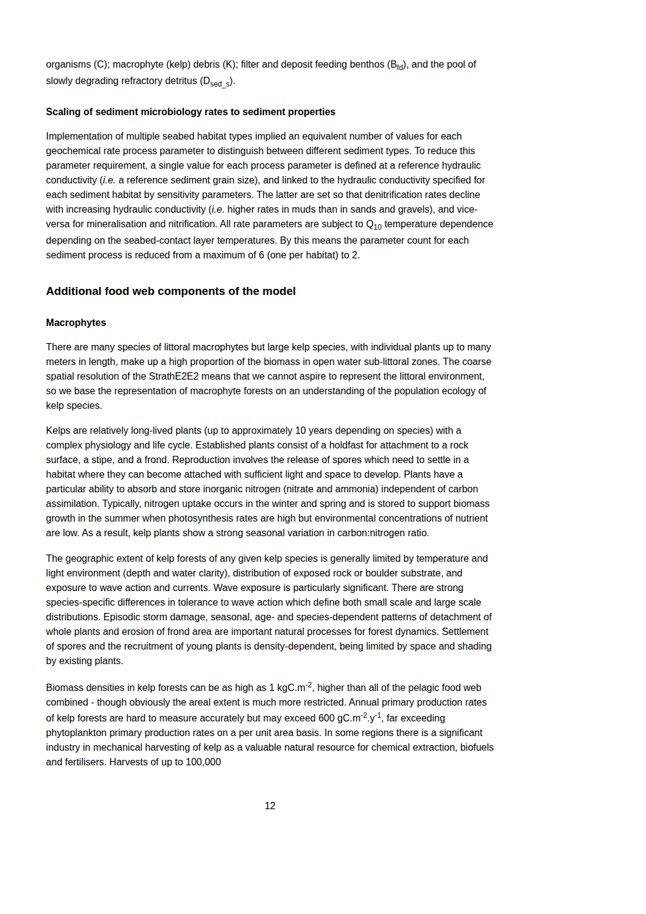organisms (C); macrophyte (kelp) debris (K); filter and deposit feeding benthos (Bfd), and the pool of slowly degrading refractory detritus (Dsed_s).
Scaling of sediment microbiology rates to sediment properties
Implementation of multiple seabed habitat types implied an equivalent number of values for each geochemical rate process parameter to distinguish between different sediment types. To reduce this parameter requirement, a single value for each process parameter is defined at a reference hydraulic conductivity (i.e. a reference sediment grain size), and linked to the hydraulic conductivity specified for each sediment habitat by sensitivity parameters. The latter are set so that denitrification rates decline with increasing hydraulic conductivity (i.e. higher rates in muds than in sands and gravels), and vice-versa for mineralisation and nitrification. All rate parameters are subject to Q10 temperature dependence depending on the seabed-contact layer temperatures. By this means the parameter count for each sediment process is reduced from a maximum of 6 (one per habitat) to 2.
Additional food web components of the model
Macrophytes
There are many species of littoral macrophytes but large kelp species, with individual plants up to many meters in length, make up a high proportion of the biomass in open water sub-littoral zones. The coarse spatial resolution of the StrathE2E2 means that we cannot aspire to represent the littoral environment, so we base the representation of macrophyte forests on an understanding of the population ecology of kelp species.
Kelps are relatively long-lived plants (up to approximately 10 years depending on species) with a complex physiology and life cycle. Established plants consist of a holdfast for attachment to a rock surface, a stipe, and a frond. Reproduction involves the release of spores which need to settle in a habitat where they can become attached with sufficient light and space to develop. Plants have a particular ability to absorb and store inorganic nitrogen (nitrate and ammonia) independent of carbon assimilation. Typically, nitrogen uptake occurs in the winter and spring and is stored to support biomass growth in the summer when photosynthesis rates are high but environmental concentrations of nutrient are low. As a result, kelp plants show a strong seasonal variation in carbon:nitrogen ratio.
The geographic extent of kelp forests of any given kelp species is generally limited by temperature and light environment (depth and water clarity), distribution of exposed rock or boulder substrate, and exposure to wave action and currents. Wave exposure is particularly significant. There are strong species-specific differences in tolerance to wave action which define both small scale and large scale distributions. Episodic storm damage, seasonal, age- and species-dependent patterns of detachment of whole plants and erosion of frond area are important natural processes for forest dynamics. Settlement of spores and the recruitment of young plants is density-dependent, being limited by space and shading by existing plants.
Biomass densities in kelp forests can be as high as 1 kgC.m-2, higher than all of the pelagic food web combined - though obviously the areal extent is much more restricted. Annual primary production rates of kelp forests are hard to measure accurately but may exceed 600 gC.m-2.y-1, far exceeding phytoplankton primary production rates on a per unit area basis. In some regions there is a significant industry in mechanical harvesting of kelp as a valuable natural resource for chemical extraction, biofuels and fertilisers. Harvests of up to 100,000
12